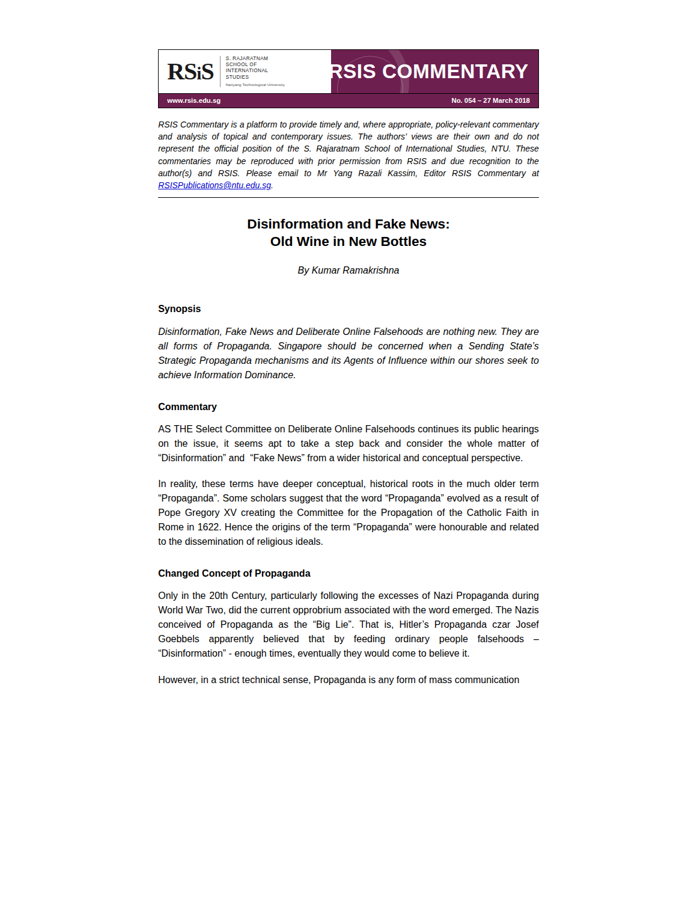RSi S
S. Rajaratnam
School of
International
Studies Nanyang Technological University
RSIS COMMENTARY
www.rsis.edu.sg No. 054 – 27 March 2018
RSIS Commentary is a platform to provide timely and, where appropriate, policy-relevant commentary and analysis of topical and contemporary issues. The authors’ views are their own and do not represent the official position of the S. Rajaratnam School of International Studies, NTU. These commentaries may be reproduced with prior permission from RSIS and due recognition to the author(s) and RSIS. Please email to Mr Yang Razali Kassim, Editor RSIS Commentary at RSISPublications@ntu.edu.sg.
Disinformation and Fake News:
Old Wine in New Bottles
By Kumar Ramakrishna
Synopsis
Disinformation, Fake News and Deliberate Online Falsehoods are nothing new. They are all forms of Propaganda. Singapore should be concerned when a Sending State’s Strategic Propaganda mechanisms and its Agents of Influence within our shores seek to achieve Information Dominance.
Commentary
AS THE Select Committee on Deliberate Online Falsehoods continues its public hearings on the issue, it seems apt to take a step back and consider the whole matter of “Disinformation” and “Fake News” from a wider historical and conceptual perspective.
In reality, these terms have deeper conceptual, historical roots in the much older term “Propaganda”. Some scholars suggest that the word “Propaganda” evolved as a result of Pope Gregory XV creating the Committee for the Propagation of the Catholic Faith in Rome in 1622. Hence the origins of the term “Propaganda” were honourable and related to the dissemination of religious ideals.
Changed Concept of Propaganda
Only in the 20th Century, particularly following the excesses of Nazi Propaganda during World War Two, did the current opprobrium associated with the word emerged. The Nazis conceived of Propaganda as the “Big Lie”. That is, Hitler’s Propaganda czar Josef Goebbels apparently believed that by feeding ordinary people falsehoods – “Disinformation” - enough times, eventually they would come to believe it.
However, in a strict technical sense, Propaganda is any form of mass communication